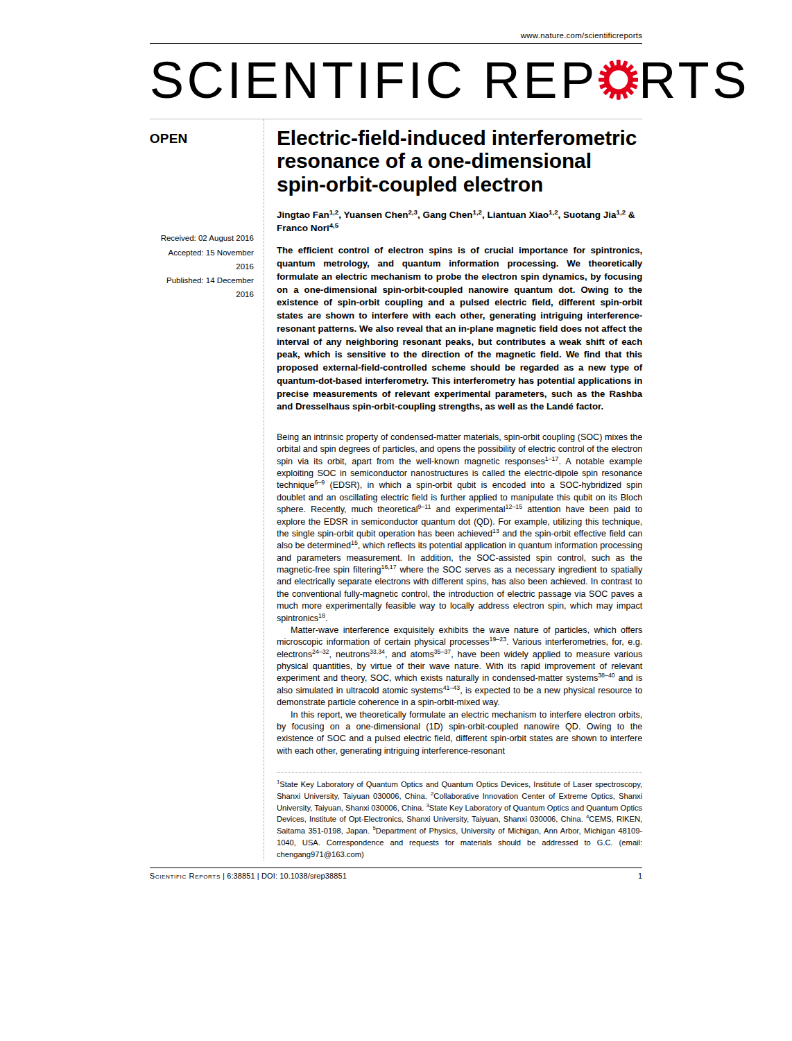www.nature.com/scientificreports
SCIENTIFIC REP RTS
OPEN
Received: 02 August 2016
Accepted: 15 November 2016
Published: 14 December 2016
Electric-field-induced interferometric resonance of a one-dimensional spin-orbit-coupled electron
Jingtao Fan1,2, Yuansen Chen2,3, Gang Chen1,2, Liantuan Xiao1,2, Suotang Jia1,2 & Franco Nori4,5
The efficient control of electron spins is of crucial importance for spintronics, quantum metrology, and quantum information processing. We theoretically formulate an electric mechanism to probe the electron spin dynamics, by focusing on a one-dimensional spin-orbit-coupled nanowire quantum dot. Owing to the existence of spin-orbit coupling and a pulsed electric field, different spin-orbit states are shown to interfere with each other, generating intriguing interference-resonant patterns. We also reveal that an in-plane magnetic field does not affect the interval of any neighboring resonant peaks, but contributes a weak shift of each peak, which is sensitive to the direction of the magnetic field. We find that this proposed external-field-controlled scheme should be regarded as a new type of quantum-dot-based interferometry. This interferometry has potential applications in precise measurements of relevant experimental parameters, such as the Rashba and Dresselhaus spin-orbit-coupling strengths, as well as the Landé factor.
Being an intrinsic property of condensed-matter materials, spin-orbit coupling (SOC) mixes the orbital and spin degrees of particles, and opens the possibility of electric control of the electron spin via its orbit, apart from the well-known magnetic responses1–17. A notable example exploiting SOC in semiconductor nanostructures is called the electric-dipole spin resonance technique6–9 (EDSR), in which a spin-orbit qubit is encoded into a SOC-hybridized spin doublet and an oscillating electric field is further applied to manipulate this qubit on its Bloch sphere. Recently, much theoretical9–11 and experimental12–15 attention have been paid to explore the EDSR in semiconductor quantum dot (QD). For example, utilizing this technique, the single spin-orbit qubit operation has been achieved13 and the spin-orbit effective field can also be determined15, which reflects its potential application in quantum information processing and parameters measurement. In addition, the SOC-assisted spin control, such as the magnetic-free spin filtering16,17 where the SOC serves as a necessary ingredient to spatially and electrically separate electrons with different spins, has also been achieved. In contrast to the conventional fully-magnetic control, the introduction of electric passage via SOC paves a much more experimentally feasible way to locally address electron spin, which may impact spintronics18.
Matter-wave interference exquisitely exhibits the wave nature of particles, which offers microscopic information of certain physical processes19–23. Various interferometries, for, e.g. electrons24–32, neutrons33,34, and atoms35–37, have been widely applied to measure various physical quantities, by virtue of their wave nature. With its rapid improvement of relevant experiment and theory, SOC, which exists naturally in condensed-matter systems38–40 and is also simulated in ultracold atomic systems41–43, is expected to be a new physical resource to demonstrate particle coherence in a spin-orbit-mixed way.
In this report, we theoretically formulate an electric mechanism to interfere electron orbits, by focusing on a one-dimensional (1D) spin-orbit-coupled nanowire QD. Owing to the existence of SOC and a pulsed electric field, different spin-orbit states are shown to interfere with each other, generating intriguing interference-resonant
1State Key Laboratory of Quantum Optics and Quantum Optics Devices, Institute of Laser spectroscopy, Shanxi University, Taiyuan 030006, China. 2Collaborative Innovation Center of Extreme Optics, Shanxi University, Taiyuan, Shanxi 030006, China. 3State Key Laboratory of Quantum Optics and Quantum Optics Devices, Institute of Opt-Electronics, Shanxi University, Taiyuan, Shanxi 030006, China. 4CEMS, RIKEN, Saitama 351-0198, Japan. 5Department of Physics, University of Michigan, Ann Arbor, Michigan 48109-1040, USA. Correspondence and requests for materials should be addressed to G.C. (email: chengang971@163.com)
Scientific Reports | 6:38851 | DOI: 10.1038/srep38851
1